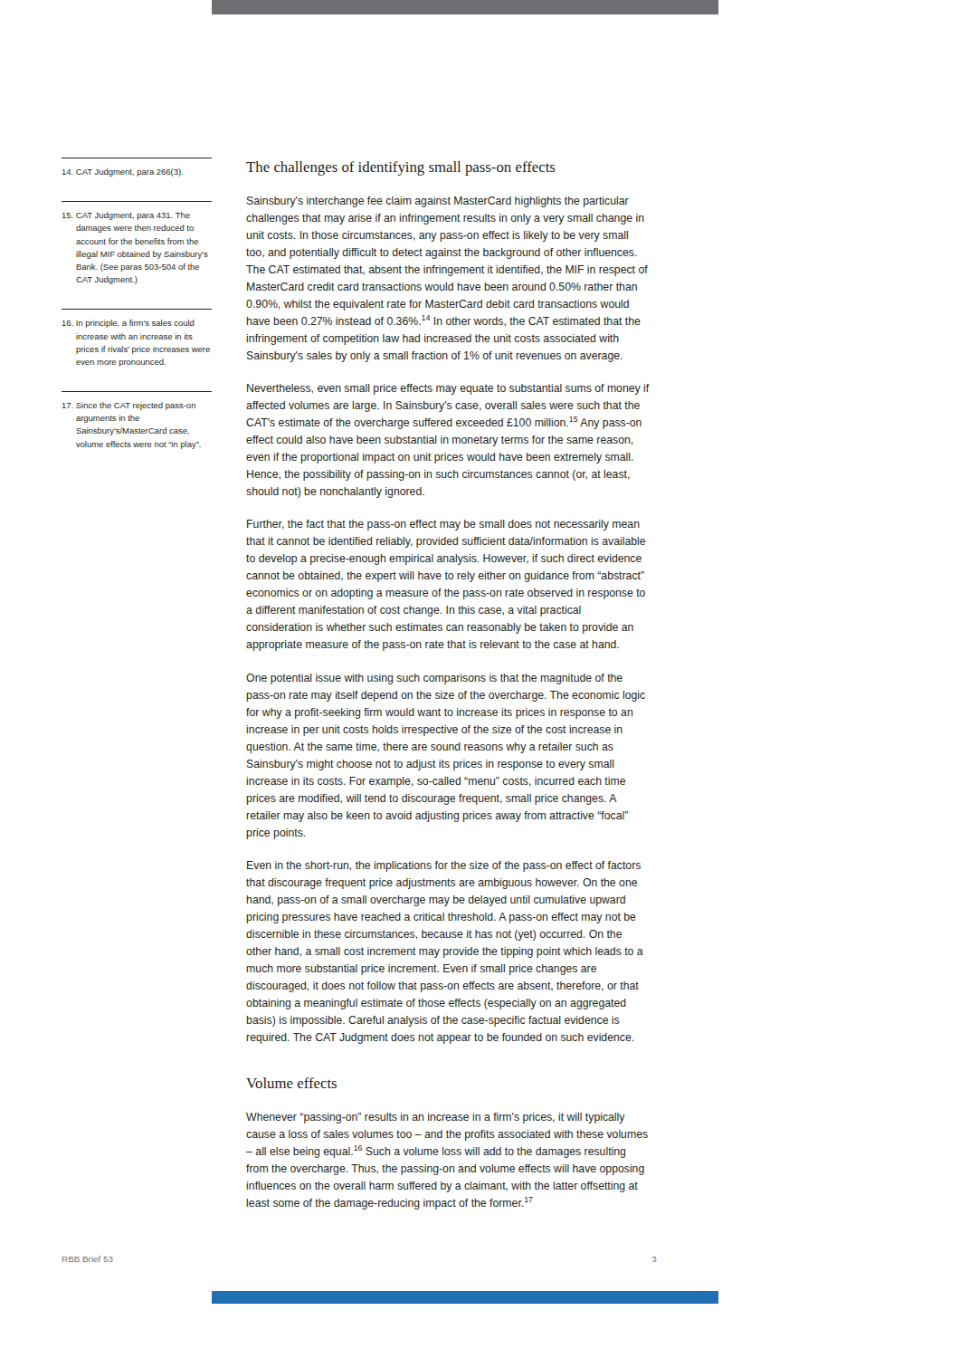14. CAT Judgment, para 266(3).
15. CAT Judgment, para 431. The damages were then reduced to account for the benefits from the illegal MIF obtained by Sainsbury's Bank. (See paras 503-504 of the CAT Judgment.)
16. In principle, a firm's sales could increase with an increase in its prices if rivals' price increases were even more pronounced.
17. Since the CAT rejected pass-on arguments in the Sainsbury's/MasterCard case, volume effects were not “in play”.
The challenges of identifying small pass-on effects
Sainsbury's interchange fee claim against MasterCard highlights the particular challenges that may arise if an infringement results in only a very small change in unit costs. In those circumstances, any pass-on effect is likely to be very small too, and potentially difficult to detect against the background of other influences. The CAT estimated that, absent the infringement it identified, the MIF in respect of MasterCard credit card transactions would have been around 0.50% rather than 0.90%, whilst the equivalent rate for MasterCard debit card transactions would have been 0.27% instead of 0.36%.14 In other words, the CAT estimated that the infringement of competition law had increased the unit costs associated with Sainsbury's sales by only a small fraction of 1% of unit revenues on average.
Nevertheless, even small price effects may equate to substantial sums of money if affected volumes are large. In Sainsbury's case, overall sales were such that the CAT's estimate of the overcharge suffered exceeded £100 million.15 Any pass-on effect could also have been substantial in monetary terms for the same reason, even if the proportional impact on unit prices would have been extremely small. Hence, the possibility of passing-on in such circumstances cannot (or, at least, should not) be nonchalantly ignored.
Further, the fact that the pass-on effect may be small does not necessarily mean that it cannot be identified reliably, provided sufficient data/information is available to develop a precise-enough empirical analysis. However, if such direct evidence cannot be obtained, the expert will have to rely either on guidance from “abstract” economics or on adopting a measure of the pass-on rate observed in response to a different manifestation of cost change. In this case, a vital practical consideration is whether such estimates can reasonably be taken to provide an appropriate measure of the pass-on rate that is relevant to the case at hand.
One potential issue with using such comparisons is that the magnitude of the pass-on rate may itself depend on the size of the overcharge. The economic logic for why a profit-seeking firm would want to increase its prices in response to an increase in per unit costs holds irrespective of the size of the cost increase in question. At the same time, there are sound reasons why a retailer such as Sainsbury's might choose not to adjust its prices in response to every small increase in its costs. For example, so-called “menu” costs, incurred each time prices are modified, will tend to discourage frequent, small price changes. A retailer may also be keen to avoid adjusting prices away from attractive “focal” price points.
Even in the short-run, the implications for the size of the pass-on effect of factors that discourage frequent price adjustments are ambiguous however. On the one hand, pass-on of a small overcharge may be delayed until cumulative upward pricing pressures have reached a critical threshold. A pass-on effect may not be discernible in these circumstances, because it has not (yet) occurred. On the other hand, a small cost increment may provide the tipping point which leads to a much more substantial price increment. Even if small price changes are discouraged, it does not follow that pass-on effects are absent, therefore, or that obtaining a meaningful estimate of those effects (especially on an aggregated basis) is impossible. Careful analysis of the case-specific factual evidence is required. The CAT Judgment does not appear to be founded on such evidence.
Volume effects
Whenever “passing-on” results in an increase in a firm's prices, it will typically cause a loss of sales volumes too – and the profits associated with these volumes – all else being equal.16 Such a volume loss will add to the damages resulting from the overcharge. Thus, the passing-on and volume effects will have opposing influences on the overall harm suffered by a claimant, with the latter offsetting at least some of the damage-reducing impact of the former.17
RBB Brief 53 3